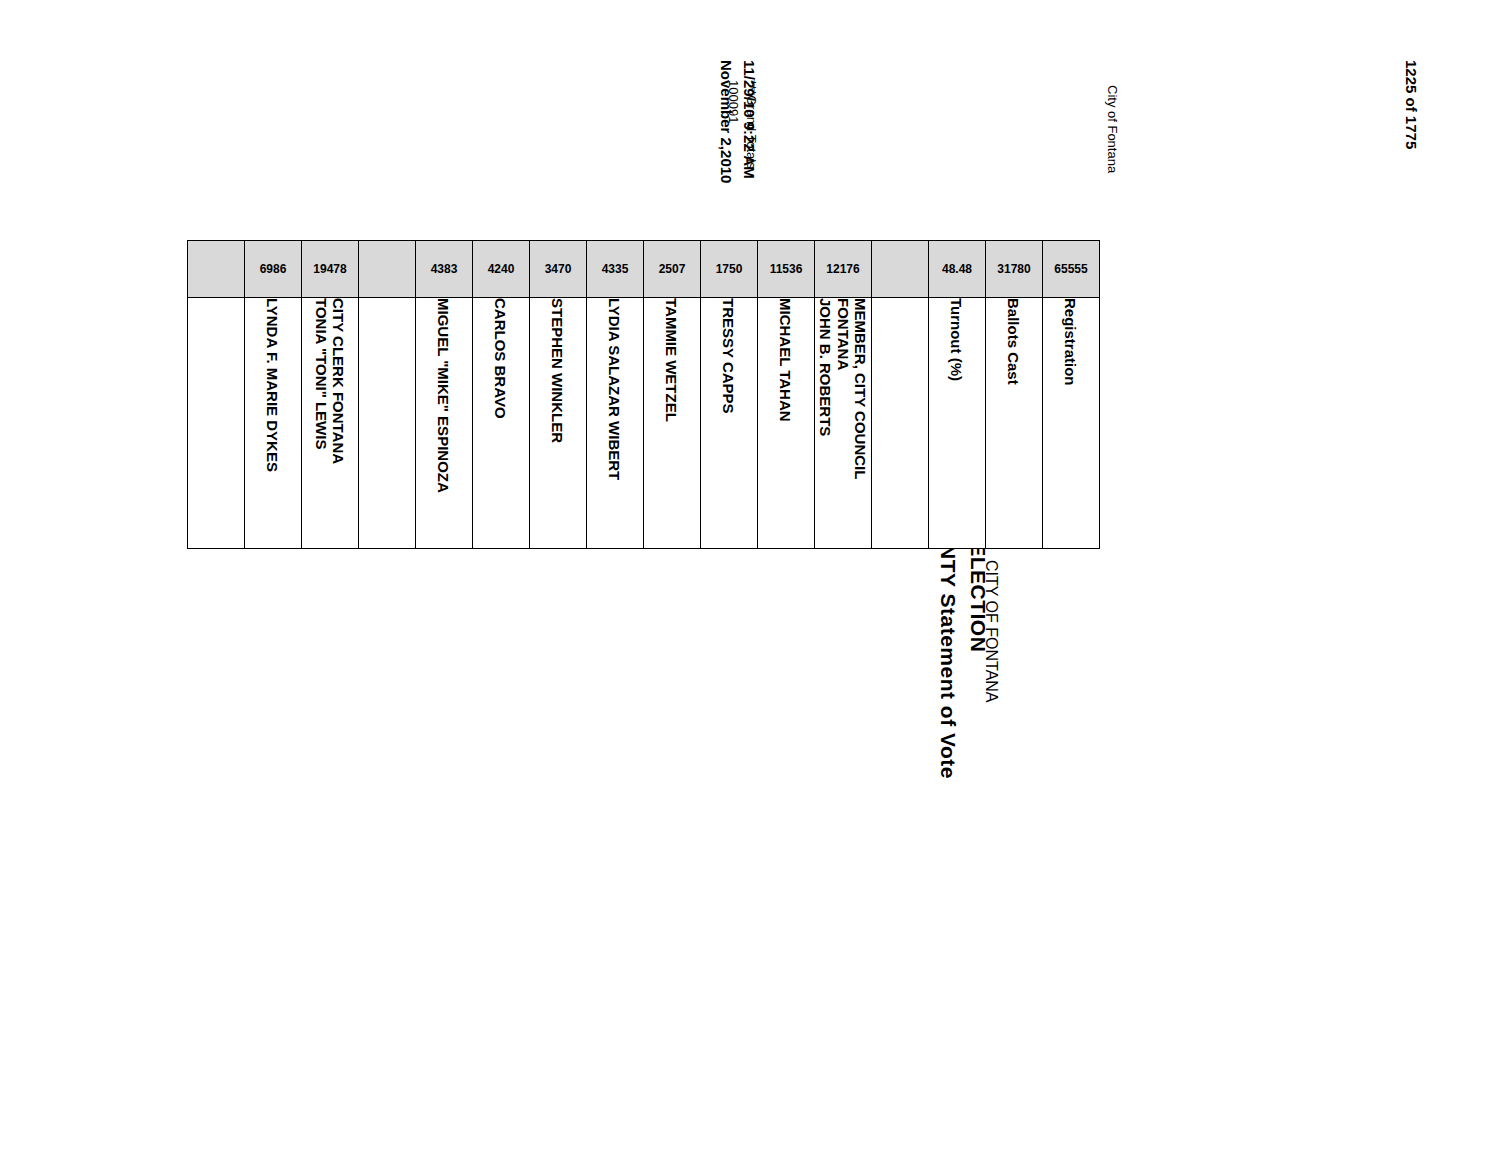11/29/10 9:22 AM
November 2,2010
SAN BERNARDINO COUNTY Statement of Vote
GENERAL ELECTION
1225 of 1775
CITY OF FONTANA
***Grand Totals
100091
City of Fontana
| 65555 | Registration |
| 31780 | Ballots Cast |
| 48.48 | Turnout (%) |
| 12176 | MEMBER, CITY COUNCIL FONTANA JOHN B. ROBERTS |
| 11536 | MICHAEL TAHAN |
| 1750 | TRESSY CAPPS |
| 2507 | TAMMIE WETZEL |
| 4335 | LYDIA SALAZAR WIBERT |
| 3470 | STEPHEN WINKLER |
| 4240 | CARLOS BRAVO |
| 4383 | MIGUEL "MIKE" ESPINOZA |
| 19478 | CITY CLERK FONTANA TONIA "TONI" LEWIS |
| 6986 | LYNDA F. MARIE DYKES |